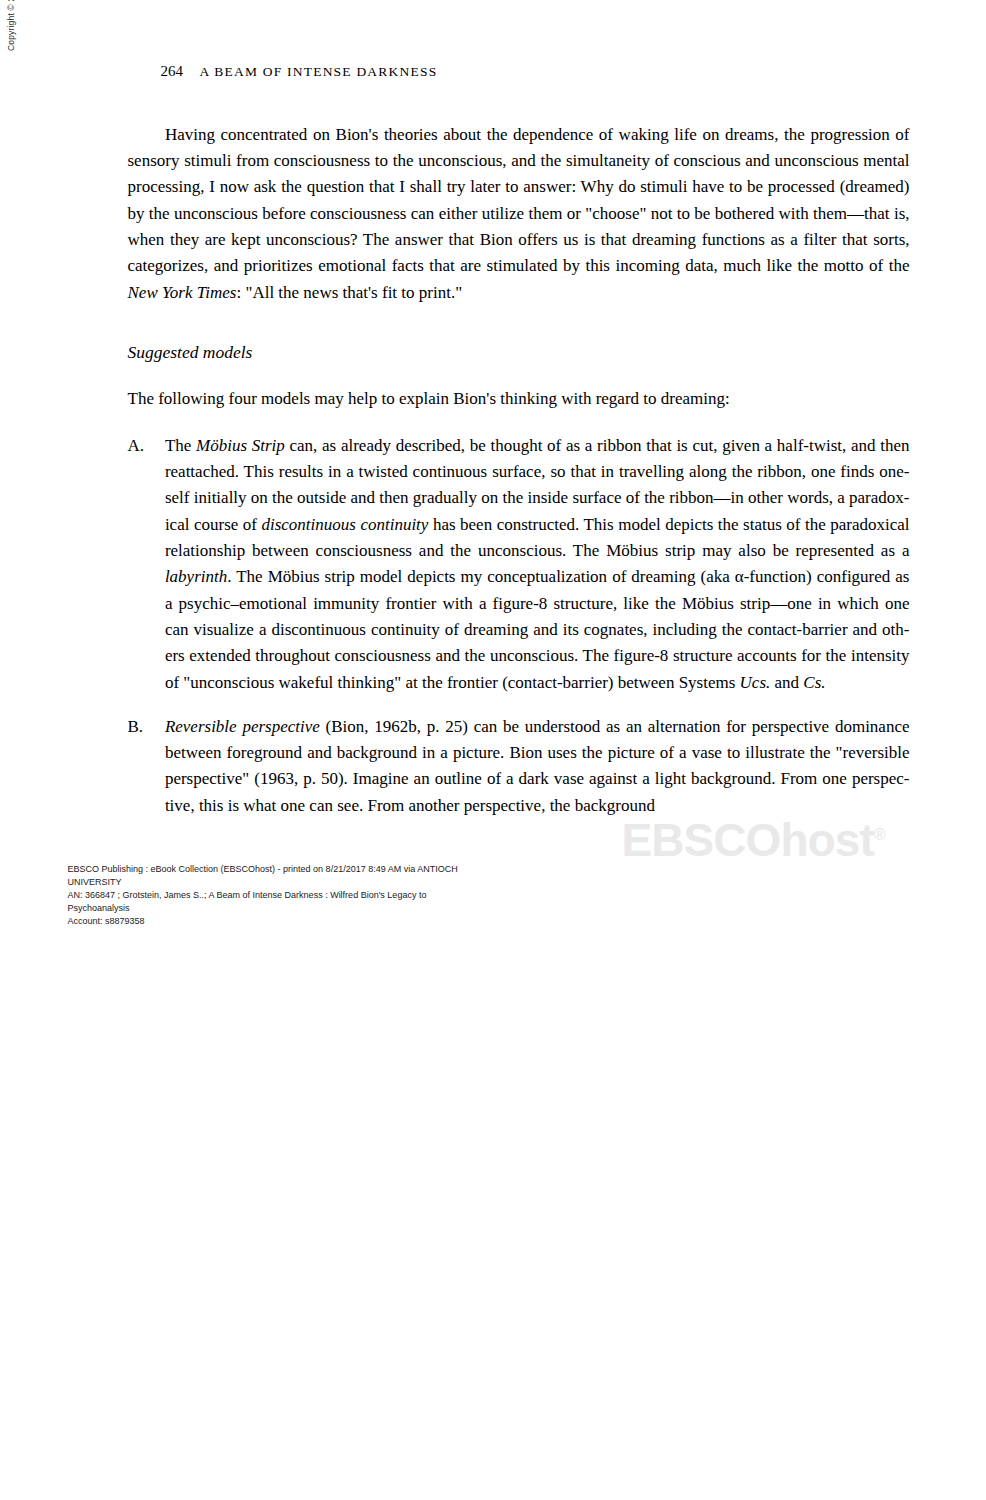Copyright © 2007. Karnac Books. All rights reserved. May not be reproduced in any form without permission from the publisher, except fair uses permitted under U.S. or applicable copyright law.
EBSCOhost®
264 A BEAM OF INTENSE DARKNESS
Having concentrated on Bion's theories about the dependence of waking life on dreams, the progression of sensory stimuli from consciousness to the unconscious, and the simultaneity of conscious and unconscious mental processing, I now ask the question that I shall try later to answer: Why do stimuli have to be processed (dreamed) by the unconscious before consciousness can either utilize them or "choose" not to be bothered with them—that is, when they are kept unconscious? The answer that Bion offers us is that dreaming functions as a filter that sorts, categorizes, and prioritizes emotional facts that are stimulated by this incoming data, much like the motto of the New York Times: "All the news that's fit to print."
Suggested models
The following four models may help to explain Bion's thinking with regard to dreaming:
A. The Möbius Strip can, as already described, be thought of as a ribbon that is cut, given a half-twist, and then reattached. This results in a twisted continuous surface, so that in travelling along the ribbon, one finds oneself initially on the outside and then gradually on the inside surface of the ribbon—in other words, a paradoxical course of discontinuous continuity has been constructed. This model depicts the status of the paradoxical relationship between consciousness and the unconscious. The Möbius strip may also be represented as a labyrinth. The Möbius strip model depicts my conceptualization of dreaming (aka α-function) configured as a psychic–emotional immunity frontier with a figure-8 structure, like the Möbius strip—one in which one can visualize a discontinuous continuity of dreaming and its cognates, including the contact-barrier and others extended throughout consciousness and the unconscious. The figure-8 structure accounts for the intensity of "unconscious wakeful thinking" at the frontier (contact-barrier) between Systems Ucs. and Cs.
B. Reversible perspective (Bion, 1962b, p. 25) can be understood as an alternation for perspective dominance between foreground and background in a picture. Bion uses the picture of a vase to illustrate the "reversible perspective" (1963, p. 50). Imagine an outline of a dark vase against a light background. From one perspective, this is what one can see. From another perspective, the background
EBSCO Publishing : eBook Collection (EBSCOhost) - printed on 8/21/2017 8:49 AM via ANTIOCH
UNIVERSITY
AN: 366847 ; Grotstein, James S..; A Beam of Intense Darkness : Wilfred Bion's Legacy to
Psychoanalysis
Account: s8879358